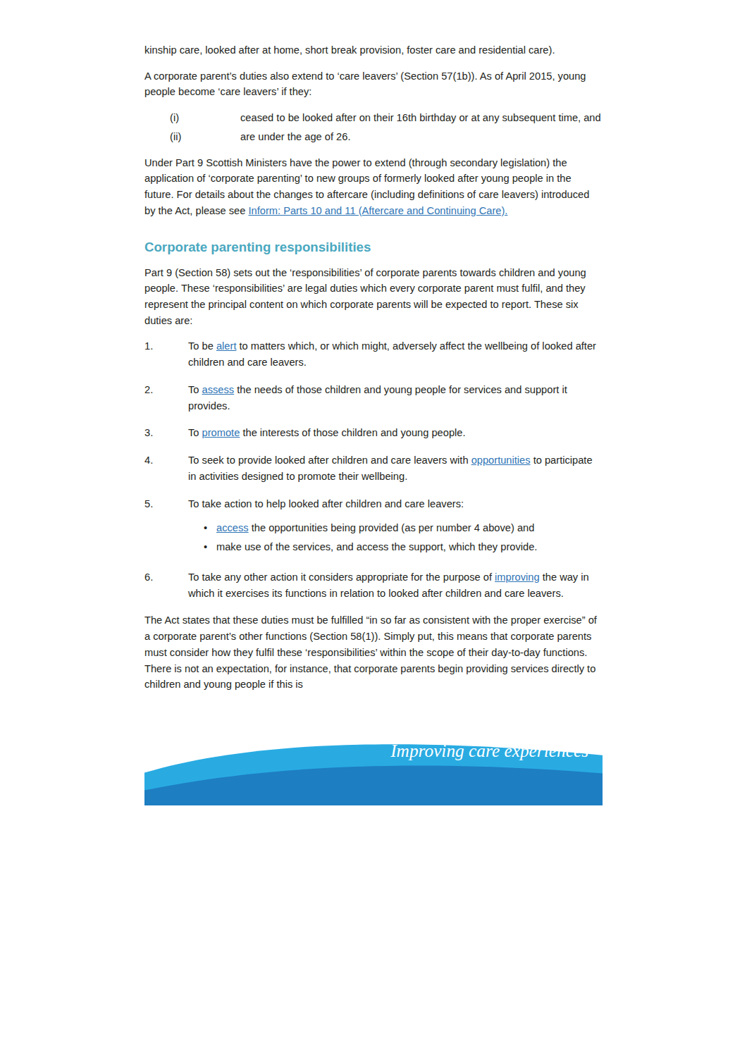kinship care, looked after at home, short break provision, foster care and residential care).
A corporate parent’s duties also extend to ‘care leavers’ (Section 57(1b)). As of April 2015, young people become ‘care leavers’ if they:
(i) ceased to be looked after on their 16th birthday or at any subsequent time, and
(ii) are under the age of 26.
Under Part 9 Scottish Ministers have the power to extend (through secondary legislation) the application of ‘corporate parenting’ to new groups of formerly looked after young people in the future. For details about the changes to aftercare (including definitions of care leavers) introduced by the Act, please see Inform: Parts 10 and 11 (Aftercare and Continuing Care).
Corporate parenting responsibilities
Part 9 (Section 58) sets out the ‘responsibilities’ of corporate parents towards children and young people. These ‘responsibilities’ are legal duties which every corporate parent must fulfil, and they represent the principal content on which corporate parents will be expected to report. These six duties are:
To be alert to matters which, or which might, adversely affect the wellbeing of looked after children and care leavers.
To assess the needs of those children and young people for services and support it provides.
To promote the interests of those children and young people.
To seek to provide looked after children and care leavers with opportunities to participate in activities designed to promote their wellbeing.
To take action to help looked after children and care leavers:
access the opportunities being provided (as per number 4 above) and
make use of the services, and access the support, which they provide.
To take any other action it considers appropriate for the purpose of improving the way in which it exercises its functions in relation to looked after children and care leavers.
The Act states that these duties must be fulfilled “in so far as consistent with the proper exercise” of a corporate parent’s other functions (Section 58(1)). Simply put, this means that corporate parents must consider how they fulfil these ‘responsibilities’ within the scope of their day-to-day functions. There is not an expectation, for instance, that corporate parents begin providing services directly to children and young people if this is
Improving care experiences